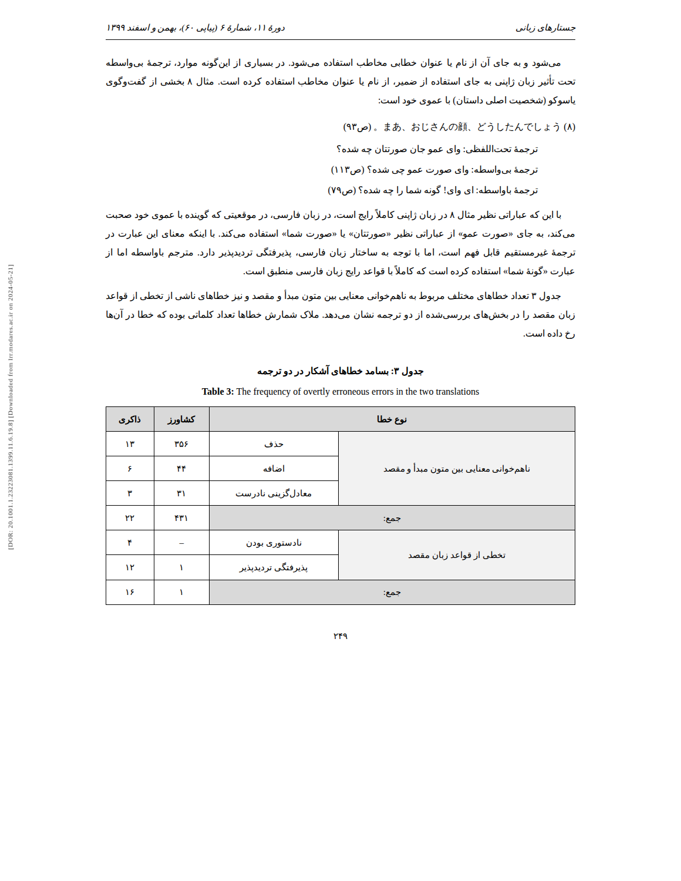[Downloaded from lrr.modares.ac.ir on 2024-05-21] [DOR: 20.1001.1.23223081.1399.11.6.19.8]
جستارهای زبانی
دورهٔ ۱۱، شمارهٔ ۶ (پیاپی ۶۰)، بهمن و اسفند ۱۳۹۹
می‌شود و به جای آن از نام یا عنوان خطابی مخاطب استفاده می‌شود. در بسیاری از این‌گونه موارد، ترجمهٔ بی‌واسطه تحت تأثیر زبان ژاپنی به جای استفاده از ضمیر، از نام یا عنوان مخاطب استفاده کرده است. مثال ۸ بخشی از گفت‌وگوی یاسوکو (شخصیت اصلی داستان) با عموی خود است:
(۸) まあ、おじさんの顔、どうしたんでしょう。 (ص۹۳)
ترجمهٔ تحت‌اللفظی: وای عمو جان صورتتان چه شده؟
ترجمهٔ بی‌واسطه: وای صورت عمو چی شده؟ (ص۱۱۳)
ترجمهٔ باواسطه: ای وای! گونه شما را چه شده؟ (ص۷۹)
با این که عباراتی نظیر مثال ۸ در زبان ژاپنی کاملاً رایج است، در زبان فارسی، در موقعیتی که گوینده با عموی خود صحبت می‌کند، به جای «صورت عمو» از عباراتی نظیر «صورتتان» یا «صورت شما» استفاده می‌کند. با اینکه معنای این عبارت در ترجمهٔ غیرمستقیم قابل فهم است، اما با توجه به ساختار زبان فارسی، پذیرفتگی تردیدپذیر دارد. مترجم باواسطه اما از عبارت «گونهٔ شما» استفاده کرده است که کاملاً با قواعد رایج زبان فارسی منطبق است.
جدول ۳ تعداد خطاهای مختلف مربوط به ناهم‌خوانی معنایی بین متون مبدأ و مقصد و نیز خطاهای ناشی از تخطی از قواعد زبان مقصد را در بخش‌های بررسی‌شده از دو ترجمه نشان می‌دهد. ملاک شمارش خطاها تعداد کلماتی بوده که خطا در آن‌ها رخ داده است.
جدول ۳: بسامد خطاهای آشکار در دو ترجمه
Table 3: The frequency of overtly erroneous errors in the two translations
| نوع خطا | کشاورز | ذاکری |
| --- | --- | --- |
| ناهم‌خوانی معنایی بین متون مبدأ و مقصد | حذف | ۳۵۶ | ۱۳ |
| اضافه | ۴۴ | ۶ |
| معادل‌گزینی نادرست | ۳۱ | ۳ |
| جمع: | ۴۳۱ | ۲۲ |
| تخطی از قواعد زبان مقصد | نادستوری بودن | – | ۴ |
| پذیرفتگی تردیدپذیر | ۱ | ۱۲ |
| جمع: | ۱ | ۱۶ |
۲۴۹